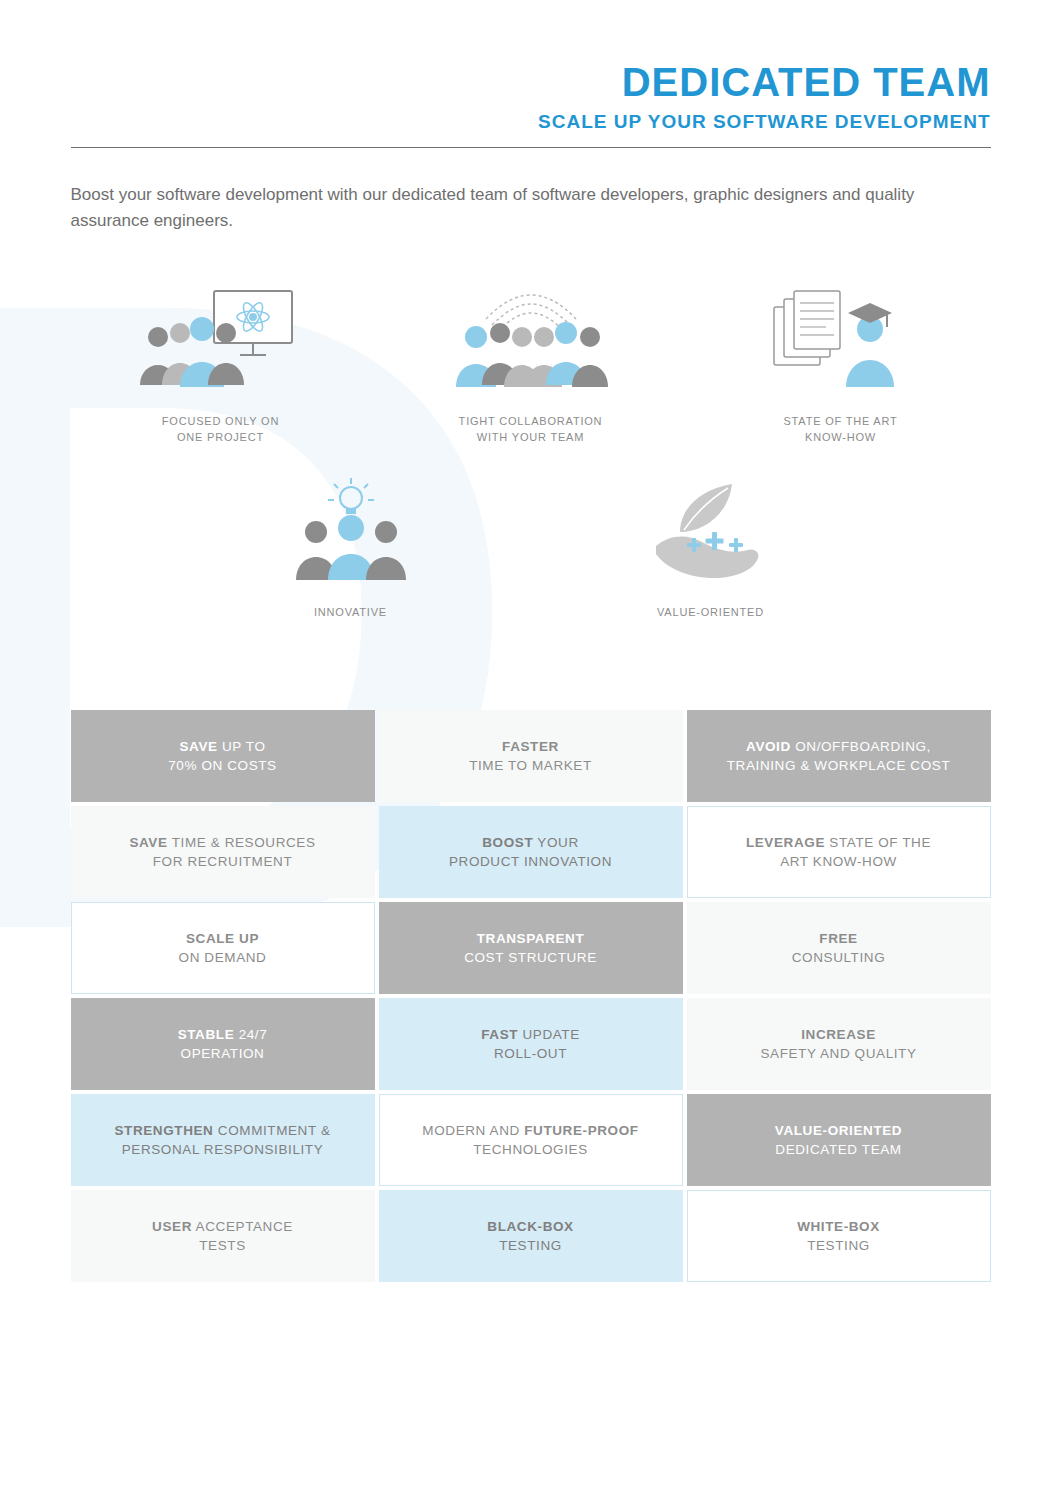D
Dedicated Team
Scale up your software development
Boost your software development with our dedicated team of software developers, graphic designers and quality assurance engineers.
Focused only on
one project
Tight collaboration
with your team
State of the art
know-how
Innovative
Value-oriented
Save up to
70% on costs
Faster
time to market
Avoid on/offboarding,
training & workplace cost
Save time & resources
for recruitment
Boost your
product innovation
Leverage state of the
art know-how
Scale up
on demand
Transparent
cost structure
Free
consulting
Stable 24/7
operation
Fast update
roll-out
Increase
safety and quality
Strengthen commitment &
personal responsibility
Modern and future-proof
technologies
Value-oriented
dedicated team
User acceptance
tests
Black-box
testing
White-box
testing